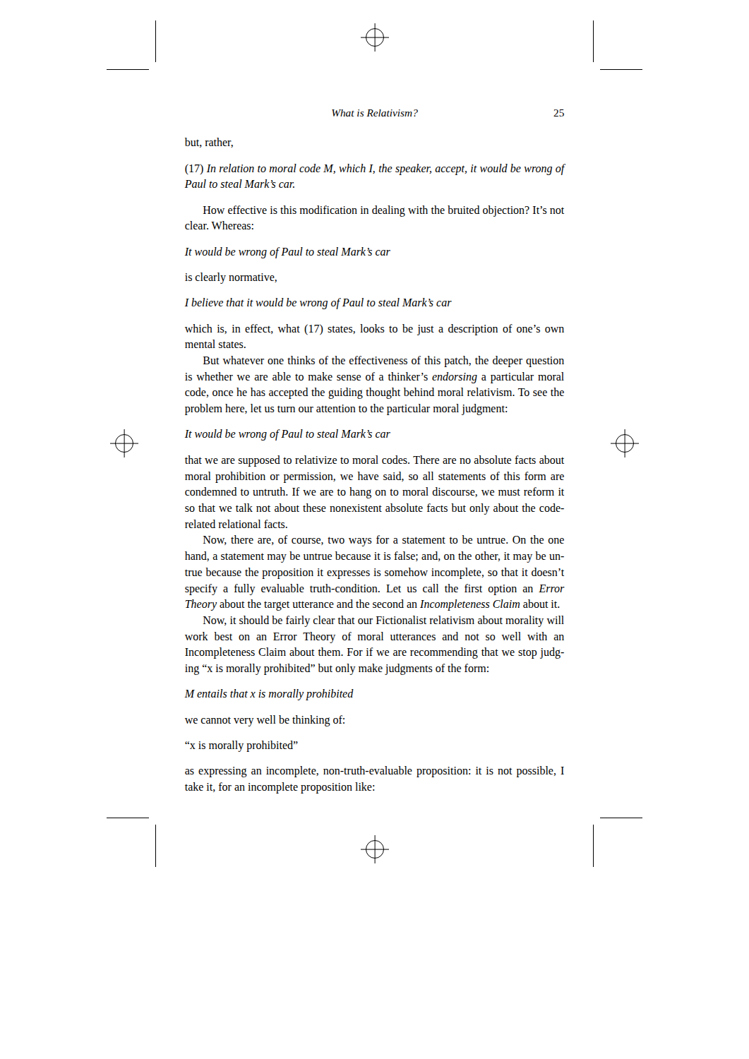What is Relativism? 25
but, rather,
(17) In relation to moral code M, which I, the speaker, accept, it would be wrong of Paul to steal Mark’s car.
How effective is this modification in dealing with the bruited objection? It’s not clear. Whereas:
It would be wrong of Paul to steal Mark’s car
is clearly normative,
I believe that it would be wrong of Paul to steal Mark’s car
which is, in effect, what (17) states, looks to be just a description of one’s own mental states.
But whatever one thinks of the effectiveness of this patch, the deeper question is whether we are able to make sense of a thinker’s endorsing a particular moral code, once he has accepted the guiding thought behind moral relativism. To see the problem here, let us turn our attention to the particular moral judgment:
It would be wrong of Paul to steal Mark’s car
that we are supposed to relativize to moral codes. There are no absolute facts about moral prohibition or permission, we have said, so all statements of this form are condemned to untruth. If we are to hang on to moral discourse, we must reform it so that we talk not about these nonexistent absolute facts but only about the code-related relational facts.
Now, there are, of course, two ways for a statement to be untrue. On the one hand, a statement may be untrue because it is false; and, on the other, it may be untrue because the proposition it expresses is somehow incomplete, so that it doesn’t specify a fully evaluable truth-condition. Let us call the first option an Error Theory about the target utterance and the second an Incompleteness Claim about it.
Now, it should be fairly clear that our Fictionalist relativism about morality will work best on an Error Theory of moral utterances and not so well with an Incompleteness Claim about them. For if we are recommending that we stop judging “x is morally prohibited” but only make judgments of the form:
M entails that x is morally prohibited
we cannot very well be thinking of:
“x is morally prohibited”
as expressing an incomplete, non-truth-evaluable proposition: it is not possible, I take it, for an incomplete proposition like: